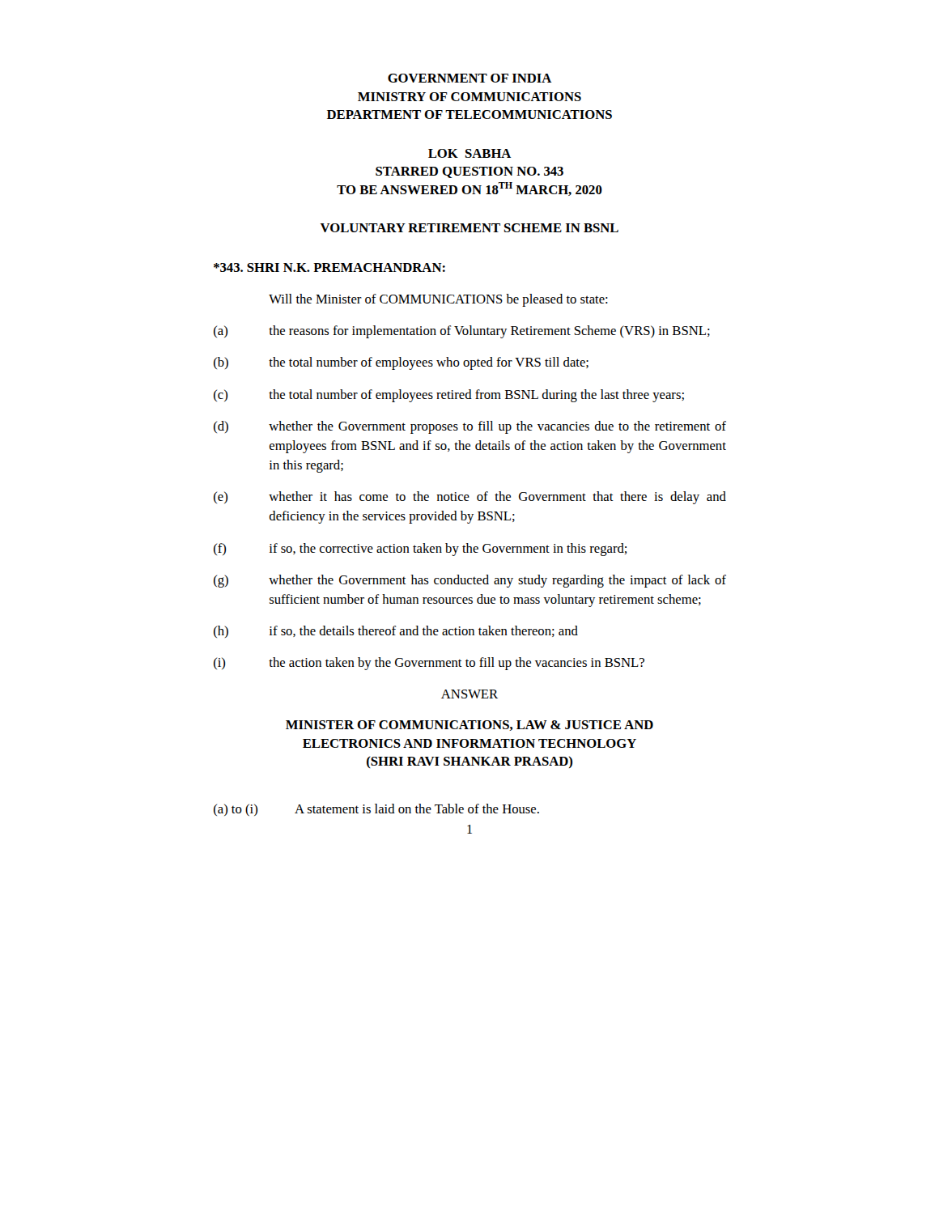GOVERNMENT OF INDIA
MINISTRY OF COMMUNICATIONS
DEPARTMENT OF TELECOMMUNICATIONS
LOK SABHA
STARRED QUESTION NO. 343
TO BE ANSWERED ON 18TH MARCH, 2020
VOLUNTARY RETIREMENT SCHEME IN BSNL
*343. SHRI N.K. PREMACHANDRAN:
Will the Minister of COMMUNICATIONS be pleased to state:
(a)
the reasons for implementation of Voluntary Retirement Scheme (VRS) in BSNL;
(b)
the total number of employees who opted for VRS till date;
(c)
the total number of employees retired from BSNL during the last three years;
(d)
whether the Government proposes to fill up the vacancies due to the retirement of employees from BSNL and if so, the details of the action taken by the Government in this regard;
(e)
whether it has come to the notice of the Government that there is delay and deficiency in the services provided by BSNL;
(f)
if so, the corrective action taken by the Government in this regard;
(g)
whether the Government has conducted any study regarding the impact of lack of sufficient number of human resources due to mass voluntary retirement scheme;
(h)
if so, the details thereof and the action taken thereon; and
(i)
the action taken by the Government to fill up the vacancies in BSNL?
ANSWER
MINISTER OF COMMUNICATIONS, LAW & JUSTICE AND
ELECTRONICS AND INFORMATION TECHNOLOGY
(SHRI RAVI SHANKAR PRASAD)
(a) to (i)
A statement is laid on the Table of the House.
1